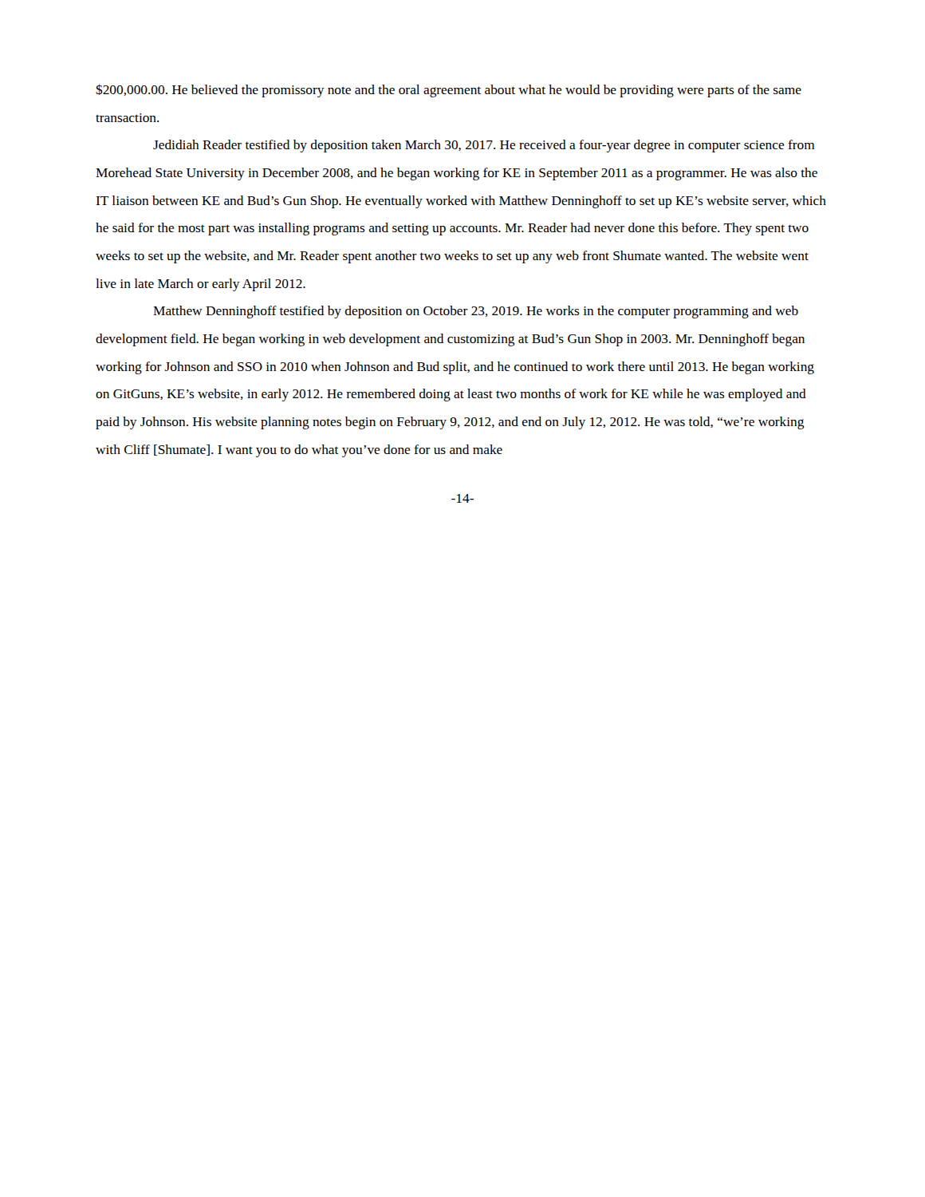$200,000.00. He believed the promissory note and the oral agreement about what he would be providing were parts of the same transaction.
Jedidiah Reader testified by deposition taken March 30, 2017. He received a four-year degree in computer science from Morehead State University in December 2008, and he began working for KE in September 2011 as a programmer. He was also the IT liaison between KE and Bud’s Gun Shop. He eventually worked with Matthew Denninghoff to set up KE’s website server, which he said for the most part was installing programs and setting up accounts. Mr. Reader had never done this before. They spent two weeks to set up the website, and Mr. Reader spent another two weeks to set up any web front Shumate wanted. The website went live in late March or early April 2012.
Matthew Denninghoff testified by deposition on October 23, 2019. He works in the computer programming and web development field. He began working in web development and customizing at Bud’s Gun Shop in 2003. Mr. Denninghoff began working for Johnson and SSO in 2010 when Johnson and Bud split, and he continued to work there until 2013. He began working on GitGuns, KE’s website, in early 2012. He remembered doing at least two months of work for KE while he was employed and paid by Johnson. His website planning notes begin on February 9, 2012, and end on July 12, 2012. He was told, “we’re working with Cliff [Shumate]. I want you to do what you’ve done for us and make
-14-